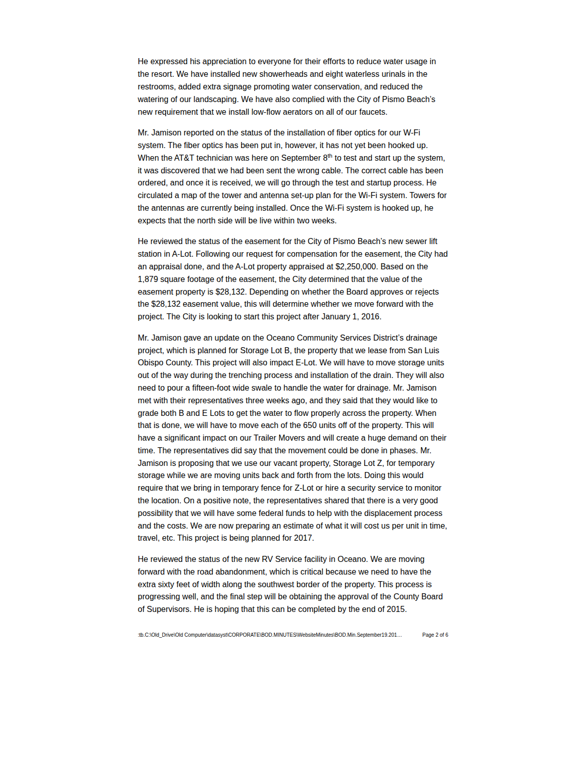He expressed his appreciation to everyone for their efforts to reduce water usage in the resort. We have installed new showerheads and eight waterless urinals in the restrooms, added extra signage promoting water conservation, and reduced the watering of our landscaping. We have also complied with the City of Pismo Beach’s new requirement that we install low-flow aerators on all of our faucets.
Mr. Jamison reported on the status of the installation of fiber optics for our W-Fi system. The fiber optics has been put in, however, it has not yet been hooked up. When the AT&T technician was here on September 8th to test and start up the system, it was discovered that we had been sent the wrong cable. The correct cable has been ordered, and once it is received, we will go through the test and startup process. He circulated a map of the tower and antenna set-up plan for the Wi-Fi system. Towers for the antennas are currently being installed. Once the Wi-Fi system is hooked up, he expects that the north side will be live within two weeks.
He reviewed the status of the easement for the City of Pismo Beach’s new sewer lift station in A-Lot. Following our request for compensation for the easement, the City had an appraisal done, and the A-Lot property appraised at $2,250,000. Based on the 1,879 square footage of the easement, the City determined that the value of the easement property is $28,132. Depending on whether the Board approves or rejects the $28,132 easement value, this will determine whether we move forward with the project. The City is looking to start this project after January 1, 2016.
Mr. Jamison gave an update on the Oceano Community Services District’s drainage project, which is planned for Storage Lot B, the property that we lease from San Luis Obispo County. This project will also impact E-Lot. We will have to move storage units out of the way during the trenching process and installation of the drain. They will also need to pour a fifteen-foot wide swale to handle the water for drainage. Mr. Jamison met with their representatives three weeks ago, and they said that they would like to grade both B and E Lots to get the water to flow properly across the property. When that is done, we will have to move each of the 650 units off of the property. This will have a significant impact on our Trailer Movers and will create a huge demand on their time. The representatives did say that the movement could be done in phases. Mr. Jamison is proposing that we use our vacant property, Storage Lot Z, for temporary storage while we are moving units back and forth from the lots. Doing this would require that we bring in temporary fence for Z-Lot or hire a security service to monitor the location. On a positive note, the representatives shared that there is a very good possibility that we will have some federal funds to help with the displacement process and the costs. We are now preparing an estimate of what it will cost us per unit in time, travel, etc. This project is being planned for 2017.
He reviewed the status of the new RV Service facility in Oceano. We are moving forward with the road abandonment, which is critical because we need to have the extra sixty feet of width along the southwest border of the property. This process is progressing well, and the final step will be obtaining the approval of the County Board of Supervisors. He is hoping that this can be completed by the end of 2015.
:tb.C:\Old_Drive\Old Computer\datasyst\CORPORATE\BOD.MINUTES\WebsiteMinutes\BOD.Min.September19.2015.Website.doc Page 2 of 6